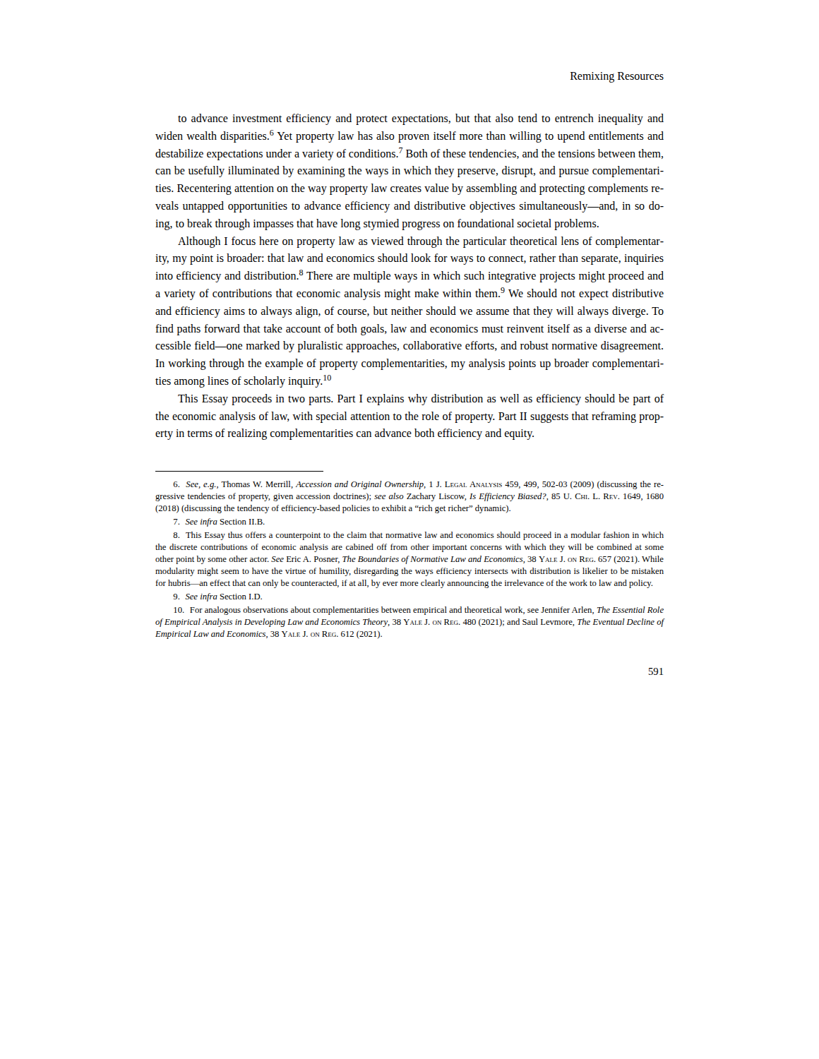Remixing Resources
to advance investment efficiency and protect expectations, but that also tend to entrench inequality and widen wealth disparities.6 Yet property law has also proven itself more than willing to upend entitlements and destabilize expectations under a variety of conditions.7 Both of these tendencies, and the tensions between them, can be usefully illuminated by examining the ways in which they preserve, disrupt, and pursue complementarities. Recentering attention on the way property law creates value by assembling and protecting complements reveals untapped opportunities to advance efficiency and distributive objectives simultaneously—and, in so doing, to break through impasses that have long stymied progress on foundational societal problems.
Although I focus here on property law as viewed through the particular theoretical lens of complementarity, my point is broader: that law and economics should look for ways to connect, rather than separate, inquiries into efficiency and distribution.8 There are multiple ways in which such integrative projects might proceed and a variety of contributions that economic analysis might make within them.9 We should not expect distributive and efficiency aims to always align, of course, but neither should we assume that they will always diverge. To find paths forward that take account of both goals, law and economics must reinvent itself as a diverse and accessible field—one marked by pluralistic approaches, collaborative efforts, and robust normative disagreement. In working through the example of property complementarities, my analysis points up broader complementarities among lines of scholarly inquiry.10
This Essay proceeds in two parts. Part I explains why distribution as well as efficiency should be part of the economic analysis of law, with special attention to the role of property. Part II suggests that reframing property in terms of realizing complementarities can advance both efficiency and equity.
6. See, e.g., Thomas W. Merrill, Accession and Original Ownership, 1 J. Legal Analysis 459, 499, 502-03 (2009) (discussing the regressive tendencies of property, given accession doctrines); see also Zachary Liscow, Is Efficiency Biased?, 85 U. Chi. L. Rev. 1649, 1680 (2018) (discussing the tendency of efficiency-based policies to exhibit a “rich get richer” dynamic).
7. See infra Section II.B.
8. This Essay thus offers a counterpoint to the claim that normative law and economics should proceed in a modular fashion in which the discrete contributions of economic analysis are cabined off from other important concerns with which they will be combined at some other point by some other actor. See Eric A. Posner, The Boundaries of Normative Law and Economics, 38 Yale J. on Reg. 657 (2021). While modularity might seem to have the virtue of humility, disregarding the ways efficiency intersects with distribution is likelier to be mistaken for hubris—an effect that can only be counteracted, if at all, by ever more clearly announcing the irrelevance of the work to law and policy.
9. See infra Section I.D.
10. For analogous observations about complementarities between empirical and theoretical work, see Jennifer Arlen, The Essential Role of Empirical Analysis in Developing Law and Economics Theory, 38 Yale J. on Reg. 480 (2021); and Saul Levmore, The Eventual Decline of Empirical Law and Economics, 38 Yale J. on Reg. 612 (2021).
591